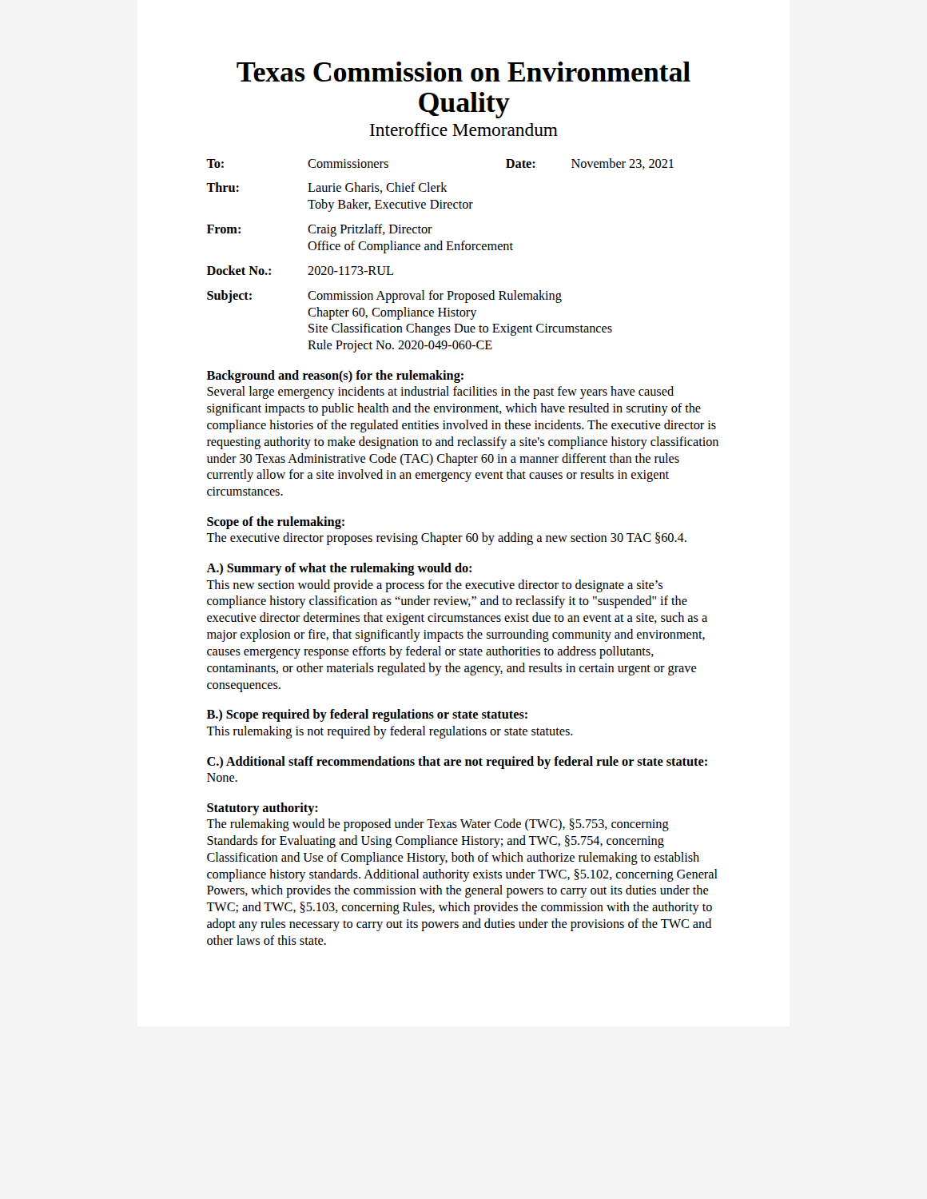Texas Commission on Environmental Quality
Interoffice Memorandum
| To: | Commissioners | Date: | November 23, 2021 |
| Thru: | Laurie Gharis, Chief Clerk Toby Baker, Executive Director |
| From: | Craig Pritzlaff, Director Office of Compliance and Enforcement |
| Docket No.: | 2020-1173-RUL |
| Subject: | Commission Approval for Proposed Rulemaking Chapter 60, Compliance History Site Classification Changes Due to Exigent Circumstances Rule Project No. 2020-049-060-CE |
Background and reason(s) for the rulemaking:
Several large emergency incidents at industrial facilities in the past few years have caused significant impacts to public health and the environment, which have resulted in scrutiny of the compliance histories of the regulated entities involved in these incidents. The executive director is requesting authority to make designation to and reclassify a site's compliance history classification under 30 Texas Administrative Code (TAC) Chapter 60 in a manner different than the rules currently allow for a site involved in an emergency event that causes or results in exigent circumstances.
Scope of the rulemaking:
The executive director proposes revising Chapter 60 by adding a new section 30 TAC §60.4.
A.) Summary of what the rulemaking would do:
This new section would provide a process for the executive director to designate a site’s compliance history classification as “under review,” and to reclassify it to "suspended" if the executive director determines that exigent circumstances exist due to an event at a site, such as a major explosion or fire, that significantly impacts the surrounding community and environment, causes emergency response efforts by federal or state authorities to address pollutants, contaminants, or other materials regulated by the agency, and results in certain urgent or grave consequences.
B.) Scope required by federal regulations or state statutes:
This rulemaking is not required by federal regulations or state statutes.
C.) Additional staff recommendations that are not required by federal rule or state statute:
None.
Statutory authority:
The rulemaking would be proposed under Texas Water Code (TWC), §5.753, concerning Standards for Evaluating and Using Compliance History; and TWC, §5.754, concerning Classification and Use of Compliance History, both of which authorize rulemaking to establish compliance history standards. Additional authority exists under TWC, §5.102, concerning General Powers, which provides the commission with the general powers to carry out its duties under the TWC; and TWC, §5.103, concerning Rules, which provides the commission with the authority to adopt any rules necessary to carry out its powers and duties under the provisions of the TWC and other laws of this state.